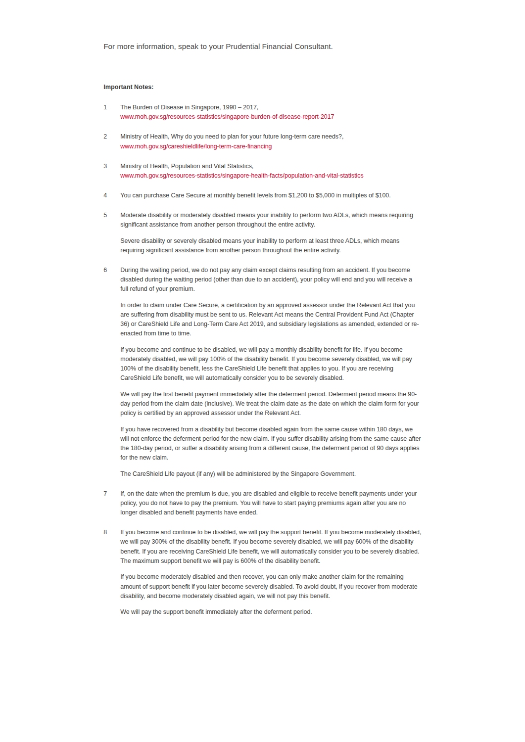For more information, speak to your Prudential Financial Consultant.
Important Notes:
The Burden of Disease in Singapore, 1990 – 2017,
www.moh.gov.sg/resources-statistics/singapore-burden-of-disease-report-2017
Ministry of Health, Why do you need to plan for your future long-term care needs?,
www.moh.gov.sg/careshieldlife/long-term-care-financing
Ministry of Health, Population and Vital Statistics,
www.moh.gov.sg/resources-statistics/singapore-health-facts/population-and-vital-statistics
You can purchase Care Secure at monthly benefit levels from $1,200 to $5,000 in multiples of $100.
Moderate disability or moderately disabled means your inability to perform two ADLs, which means requiring significant assistance from another person throughout the entire activity.
Severe disability or severely disabled means your inability to perform at least three ADLs, which means requiring significant assistance from another person throughout the entire activity.
During the waiting period, we do not pay any claim except claims resulting from an accident. If you become disabled during the waiting period (other than due to an accident), your policy will end and you will receive a full refund of your premium.
In order to claim under Care Secure, a certification by an approved assessor under the Relevant Act that you are suffering from disability must be sent to us. Relevant Act means the Central Provident Fund Act (Chapter 36) or CareShield Life and Long-Term Care Act 2019, and subsidiary legislations as amended, extended or re-enacted from time to time.
If you become and continue to be disabled, we will pay a monthly disability benefit for life. If you become moderately disabled, we will pay 100% of the disability benefit. If you become severely disabled, we will pay 100% of the disability benefit, less the CareShield Life benefit that applies to you. If you are receiving CareShield Life benefit, we will automatically consider you to be severely disabled.
We will pay the first benefit payment immediately after the deferment period. Deferment period means the 90-day period from the claim date (inclusive). We treat the claim date as the date on which the claim form for your policy is certified by an approved assessor under the Relevant Act.
If you have recovered from a disability but become disabled again from the same cause within 180 days, we will not enforce the deferment period for the new claim. If you suffer disability arising from the same cause after the 180-day period, or suffer a disability arising from a different cause, the deferment period of 90 days applies for the new claim.
The CareShield Life payout (if any) will be administered by the Singapore Government.
If, on the date when the premium is due, you are disabled and eligible to receive benefit payments under your policy, you do not have to pay the premium. You will have to start paying premiums again after you are no longer disabled and benefit payments have ended.
If you become and continue to be disabled, we will pay the support benefit. If you become moderately disabled, we will pay 300% of the disability benefit. If you become severely disabled, we will pay 600% of the disability benefit. If you are receiving CareShield Life benefit, we will automatically consider you to be severely disabled. The maximum support benefit we will pay is 600% of the disability benefit.
If you become moderately disabled and then recover, you can only make another claim for the remaining amount of support benefit if you later become severely disabled. To avoid doubt, if you recover from moderate disability, and become moderately disabled again, we will not pay this benefit.
We will pay the support benefit immediately after the deferment period.